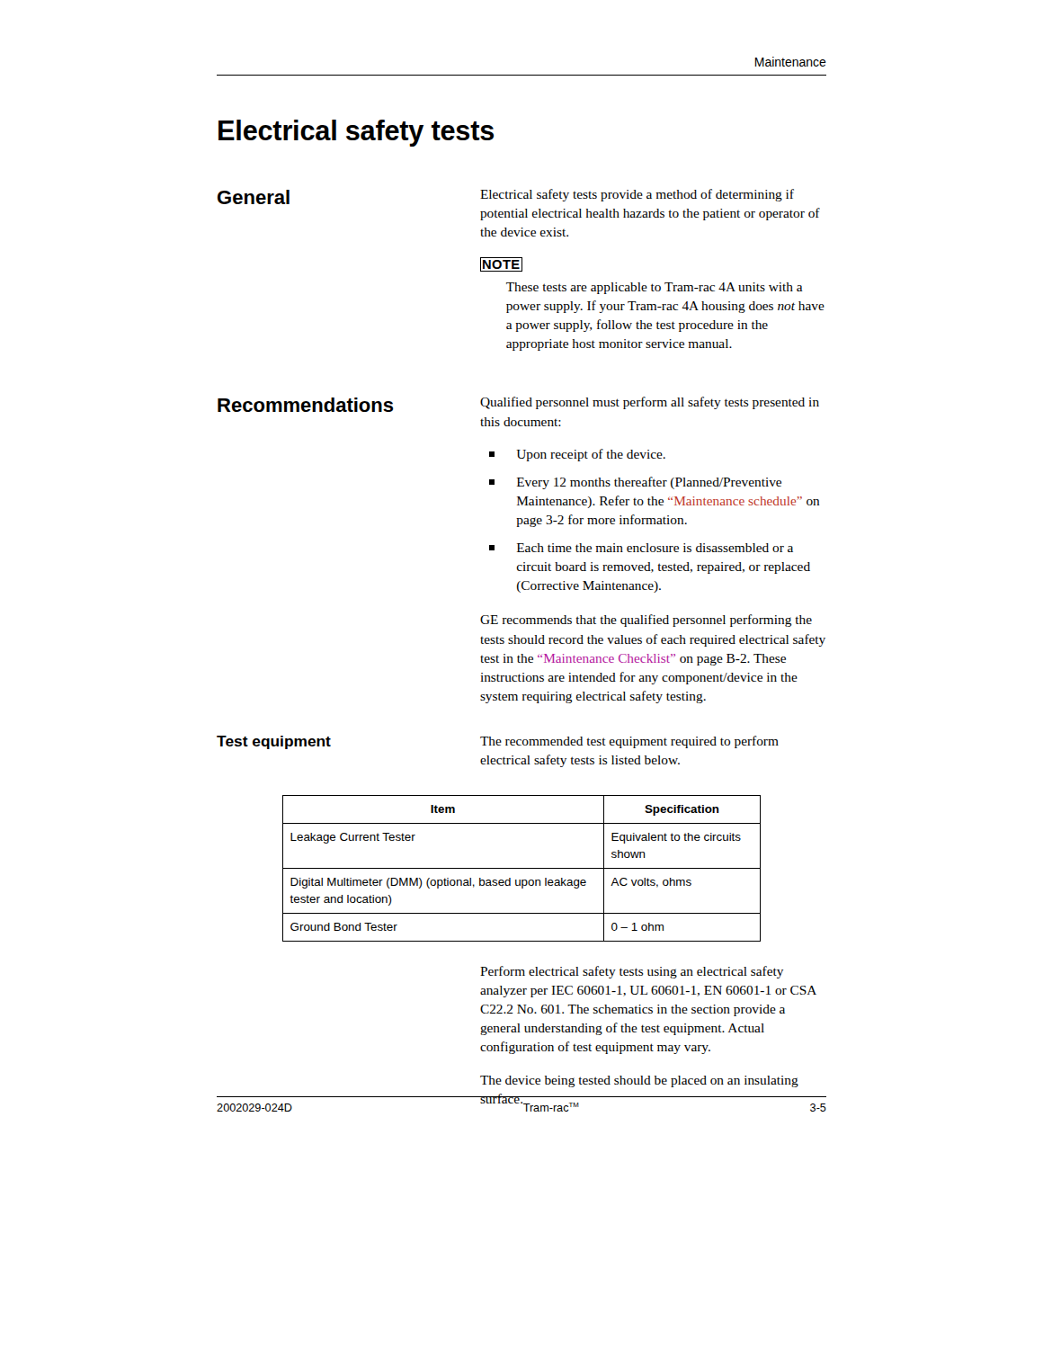Maintenance
Electrical safety tests
General
Electrical safety tests provide a method of determining if potential electrical health hazards to the patient or operator of the device exist.
NOTE
These tests are applicable to Tram-rac 4A units with a power supply. If your Tram-rac 4A housing does not have a power supply, follow the test procedure in the appropriate host monitor service manual.
Recommendations
Qualified personnel must perform all safety tests presented in this document:
Upon receipt of the device.
Every 12 months thereafter (Planned/Preventive Maintenance). Refer to the “Maintenance schedule” on page 3-2 for more information.
Each time the main enclosure is disassembled or a circuit board is removed, tested, repaired, or replaced (Corrective Maintenance).
GE recommends that the qualified personnel performing the tests should record the values of each required electrical safety test in the “Maintenance Checklist” on page B-2. These instructions are intended for any component/device in the system requiring electrical safety testing.
Test equipment
The recommended test equipment required to perform electrical safety tests is listed below.
| Item | Specification |
| --- | --- |
| Leakage Current Tester | Equivalent to the circuits shown |
| Digital Multimeter (DMM) (optional, based upon leakage tester and location) | AC volts, ohms |
| Ground Bond Tester | 0 – 1 ohm |
Perform electrical safety tests using an electrical safety analyzer per IEC 60601-1, UL 60601-1, EN 60601-1 or CSA C22.2 No. 601. The schematics in the section provide a general understanding of the test equipment. Actual configuration of test equipment may vary.
The device being tested should be placed on an insulating surface.
2002029-024D
Tram-racTM
3-5